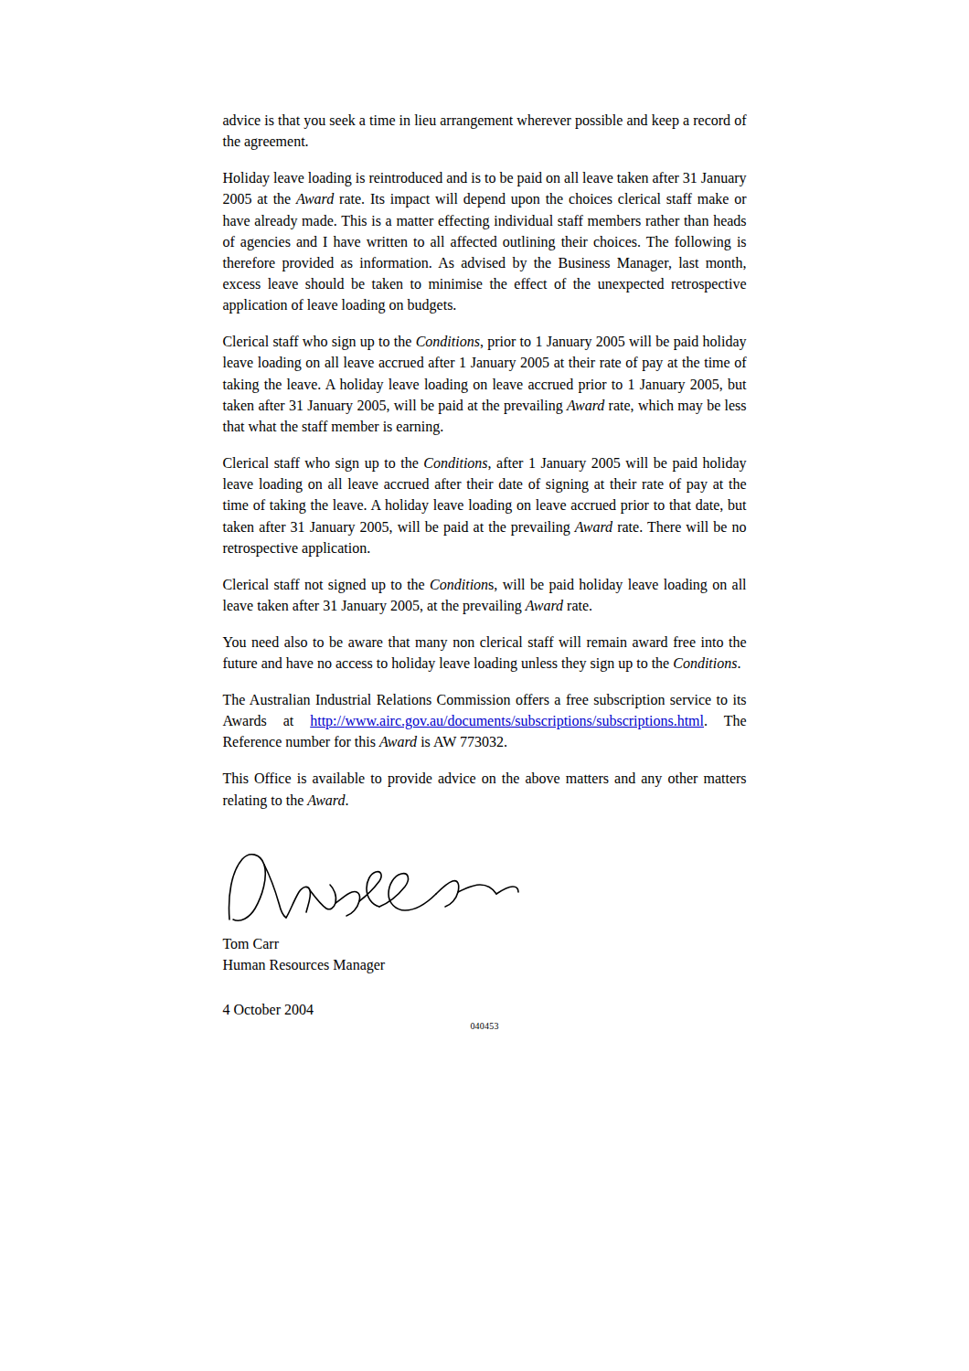advice is that you seek a time in lieu arrangement wherever possible and keep a record of the agreement.
Holiday leave loading is reintroduced and is to be paid on all leave taken after 31 January 2005 at the Award rate. Its impact will depend upon the choices clerical staff make or have already made. This is a matter effecting individual staff members rather than heads of agencies and I have written to all affected outlining their choices. The following is therefore provided as information. As advised by the Business Manager, last month, excess leave should be taken to minimise the effect of the unexpected retrospective application of leave loading on budgets.
Clerical staff who sign up to the Conditions, prior to 1 January 2005 will be paid holiday leave loading on all leave accrued after 1 January 2005 at their rate of pay at the time of taking the leave. A holiday leave loading on leave accrued prior to 1 January 2005, but taken after 31 January 2005, will be paid at the prevailing Award rate, which may be less that what the staff member is earning.
Clerical staff who sign up to the Conditions, after 1 January 2005 will be paid holiday leave loading on all leave accrued after their date of signing at their rate of pay at the time of taking the leave. A holiday leave loading on leave accrued prior to that date, but taken after 31 January 2005, will be paid at the prevailing Award rate. There will be no retrospective application.
Clerical staff not signed up to the Conditions, will be paid holiday leave loading on all leave taken after 31 January 2005, at the prevailing Award rate.
You need also to be aware that many non clerical staff will remain award free into the future and have no access to holiday leave loading unless they sign up to the Conditions.
The Australian Industrial Relations Commission offers a free subscription service to its Awards at http://www.airc.gov.au/documents/subscriptions/subscriptions.html. The Reference number for this Award is AW 773032.
This Office is available to provide advice on the above matters and any other matters relating to the Award.
Tom Carr
Human Resources Manager
4 October 2004
040453